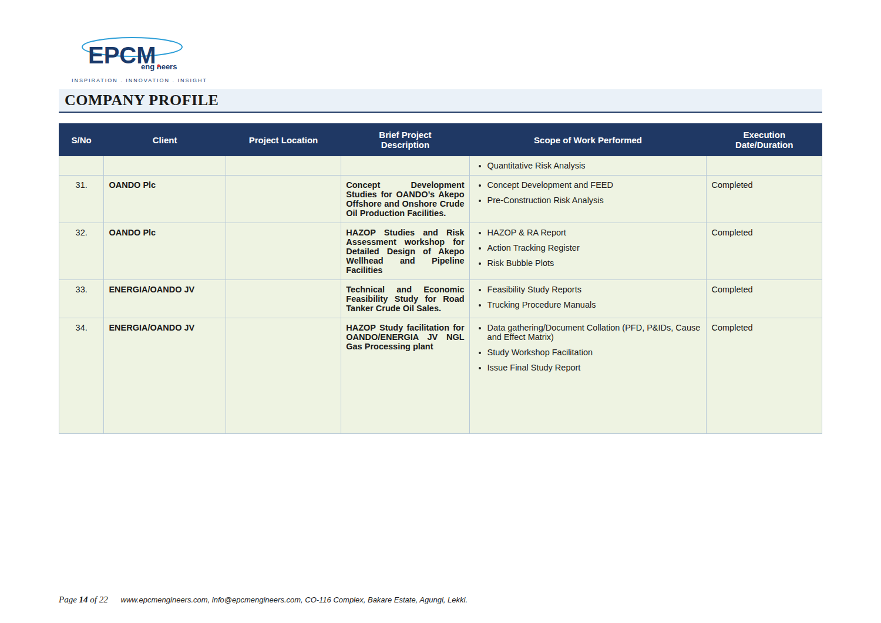EPCM eng neers
INSPIRATION . INNOVATION . INSIGHT
COMPANY PROFILE
| S/No | Client | Project Location | Brief Project Description | Scope of Work Performed | Execution Date/Duration |
| --- | --- | --- | --- | --- | --- |
| | | | | Quantitative Risk Analysis | |
| 31. | OANDO Plc | | Concept Development Studies for OANDO’s Akepo Offshore and Onshore Crude Oil Production Facilities. | Concept Development and FEED Pre-Construction Risk Analysis | Completed |
| 32. | OANDO Plc | | HAZOP Studies and Risk Assessment workshop for Detailed Design of Akepo Wellhead and Pipeline Facilities | HAZOP & RA Report Action Tracking Register Risk Bubble Plots | Completed |
| 33. | ENERGIA/OANDO JV | | Technical and Economic Feasibility Study for Road Tanker Crude Oil Sales. | Feasibility Study Reports Trucking Procedure Manuals | Completed |
| 34. | ENERGIA/OANDO JV | | HAZOP Study facilitation for OANDO/ENERGIA JV NGL Gas Processing plant | Data gathering/Document Collation (PFD, P&IDs, Cause and Effect Matrix) Study Workshop Facilitation Issue Final Study Report | Completed |
Page 14 of 22 www.epcmengineers.com, info@epcmengineers.com, CO-116 Complex, Bakare Estate, Agungi, Lekki.